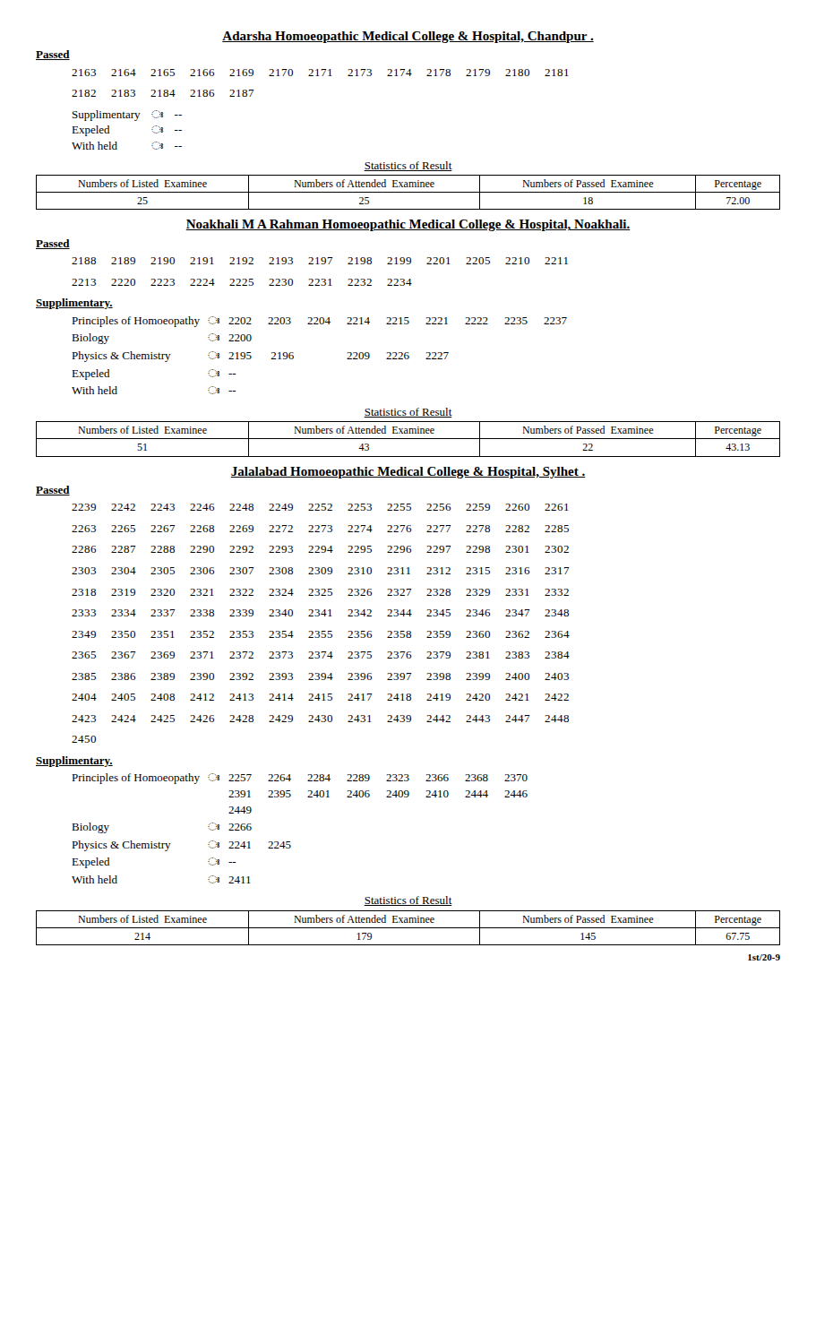Adarsha Homoeopathic Medical College & Hospital, Chandpur .
Passed
2163216421652166216921702171217321742178217921802181
21822183218421862187
| Supplimentary | ঃ | -- |
| Expeled | ঃ | -- |
| With held | ঃ | -- |
Statistics of Result
| Numbers of Listed Examinee | Numbers of Attended Examinee | Numbers of Passed Examinee | Percentage |
| --- | --- | --- | --- |
| 25 | 25 | 18 | 72.00 |
Noakhali M A Rahman Homoeopathic Medical College & Hospital, Noakhali.
Passed
2188218921902191219221932197219821992201220522102211
221322202223222422252230223122322234
Supplimentary.
| Principles of Homoeopathy | ঃ | 2202 2203 2204 2214 2215 2221 2222 2235 2237 |
| Biology | ঃ | 2200 |
| Physics & Chemistry | ঃ | 2195 2196 2209 2226 2227 |
| Expeled | ঃ | -- |
| With held | ঃ | -- |
Statistics of Result
| Numbers of Listed Examinee | Numbers of Attended Examinee | Numbers of Passed Examinee | Percentage |
| --- | --- | --- | --- |
| 51 | 43 | 22 | 43.13 |
Jalalabad Homoeopathic Medical College & Hospital, Sylhet .
Passed
2239224222432246224822492252225322552256225922602261
2263226522672268226922722273227422762277227822822285
2286228722882290229222932294229522962297229823012302
2303230423052306230723082309231023112312231523162317
2318231923202321232223242325232623272328232923312332
2333233423372338233923402341234223442345234623472348
2349235023512352235323542355235623582359236023622364
2365236723692371237223732374237523762379238123832384
2385238623892390239223932394239623972398239924002403
2404240524082412241324142415241724182419242024212422
2423242424252426242824292430243124392442244324472448
2450
Supplimentary.
| Principles of Homoeopathy | ঃ | 2257 2264 2284 2289 2323 2366 2368 2370 2391 2395 2401 2406 2409 2410 2444 2446 2449 |
| Biology | ঃ | 2266 |
| Physics & Chemistry | ঃ | 2241 2245 |
| Expeled | ঃ | -- |
| With held | ঃ | 2411 |
Statistics of Result
| Numbers of Listed Examinee | Numbers of Attended Examinee | Numbers of Passed Examinee | Percentage |
| --- | --- | --- | --- |
| 214 | 179 | 145 | 67.75 |
1st/20-9